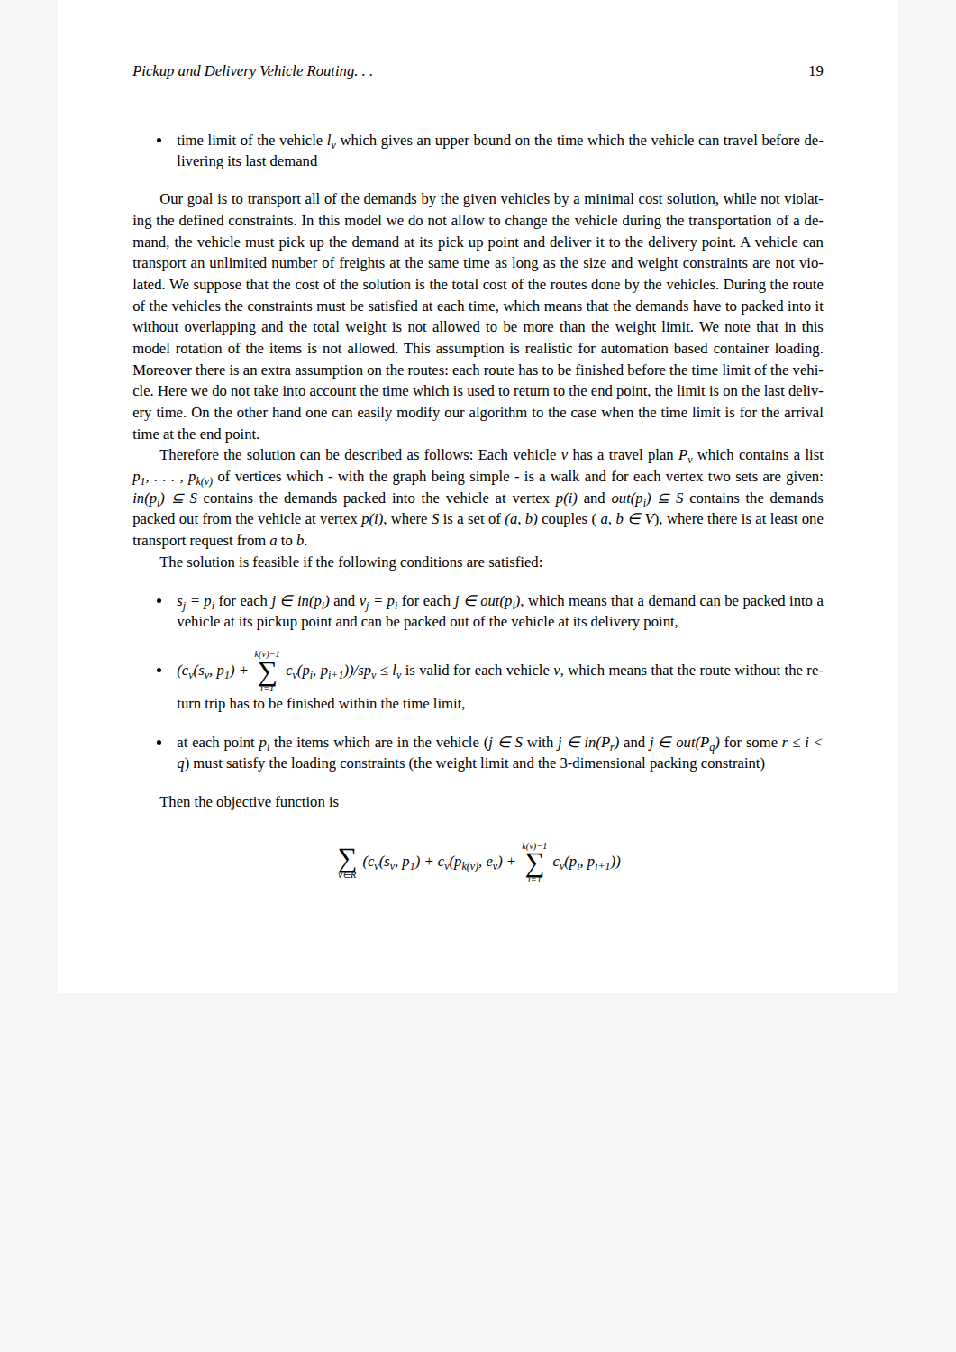Pickup and Delivery Vehicle Routing. . . 19
time limit of the vehicle lv which gives an upper bound on the time which the vehicle can travel before delivering its last demand
Our goal is to transport all of the demands by the given vehicles by a minimal cost solution, while not violating the defined constraints. In this model we do not allow to change the vehicle during the transportation of a demand, the vehicle must pick up the demand at its pick up point and deliver it to the delivery point. A vehicle can transport an unlimited number of freights at the same time as long as the size and weight constraints are not violated. We suppose that the cost of the solution is the total cost of the routes done by the vehicles. During the route of the vehicles the constraints must be satisfied at each time, which means that the demands have to packed into it without overlapping and the total weight is not allowed to be more than the weight limit. We note that in this model rotation of the items is not allowed. This assumption is realistic for automation based container loading. Moreover there is an extra assumption on the routes: each route has to be finished before the time limit of the vehicle. Here we do not take into account the time which is used to return to the end point, the limit is on the last delivery time. On the other hand one can easily modify our algorithm to the case when the time limit is for the arrival time at the end point.
Therefore the solution can be described as follows: Each vehicle v has a travel plan Pv which contains a list p1, . . . , pk(v) of vertices which - with the graph being simple - is a walk and for each vertex two sets are given: in(pi) ⊆ S contains the demands packed into the vehicle at vertex p(i) and out(pi) ⊆ S contains the demands packed out from the vehicle at vertex p(i), where S is a set of (a, b) couples ( a, b ∈ V), where there is at least one transport request from a to b.
The solution is feasible if the following conditions are satisfied:
sj = pi for each j ∈ in(pi) and vj = pi for each j ∈ out(pi), which means that a demand can be packed into a vehicle at its pickup point and can be packed out of the vehicle at its delivery point,
(cv(sv, p1) + k(v)−1∑i=1 cv(pi, pi+1))/spv ≤ lv is valid for each vehicle v, which means that the route without the return trip has to be finished within the time limit,
at each point pi the items which are in the vehicle (j ∈ S with j ∈ in(Pr) and j ∈ out(Pq) for some r ≤ i < q) must satisfy the loading constraints (the weight limit and the 3-dimensional packing constraint)
Then the objective function is
∑v∈R (cv(sv, p1) + cv(pk(v), ev) + k(v)−1∑i=1 cv(pi, pi+1))